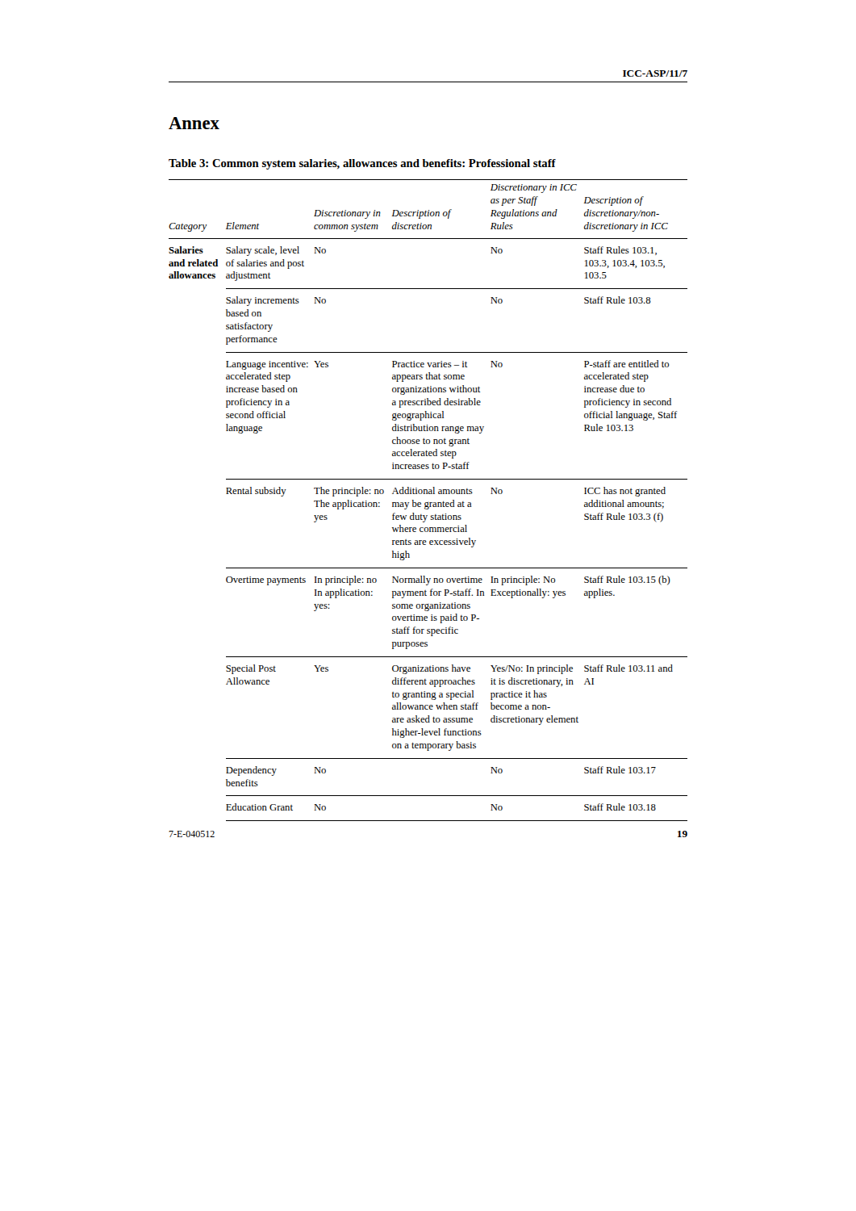ICC-ASP/11/7
Annex
Table 3: Common system salaries, allowances and benefits: Professional staff
| Category | Element | Discretionary in common system | Description of discretion | Discretionary in ICC as per Staff Regulations and Rules | Description of discretionary/non-discretionary in ICC |
| --- | --- | --- | --- | --- | --- |
| Salaries and related allowances | Salary scale, level of salaries and post adjustment | No | | No | Staff Rules 103.1, 103.3, 103.4, 103.5, 103.5 |
| Salary increments based on satisfactory performance | No | | No | Staff Rule 103.8 |
| Language incentive: accelerated step increase based on proficiency in a second official language | Yes | Practice varies – it appears that some organizations without a prescribed desirable geographical distribution range may choose to not grant accelerated step increases to P-staff | No | P-staff are entitled to accelerated step increase due to proficiency in second official language, Staff Rule 103.13 |
| | Rental subsidy | The principle: no The application: yes | Additional amounts may be granted at a few duty stations where commercial rents are excessively high | No | ICC has not granted additional amounts; Staff Rule 103.3 (f) |
| | Overtime payments | In principle: no In application: yes: | Normally no overtime payment for P-staff. In some organizations overtime is paid to P-staff for specific purposes | In principle: No Exceptionally: yes | Staff Rule 103.15 (b) applies. |
| | Special Post Allowance | Yes | Organizations have different approaches to granting a special allowance when staff are asked to assume higher-level functions on a temporary basis | Yes/No: In principle it is discretionary, in practice it has become a non-discretionary element | Staff Rule 103.11 and AI |
| | Dependency benefits | No | | No | Staff Rule 103.17 |
| | Education Grant | No | | No | Staff Rule 103.18 |
7-E-040512 19